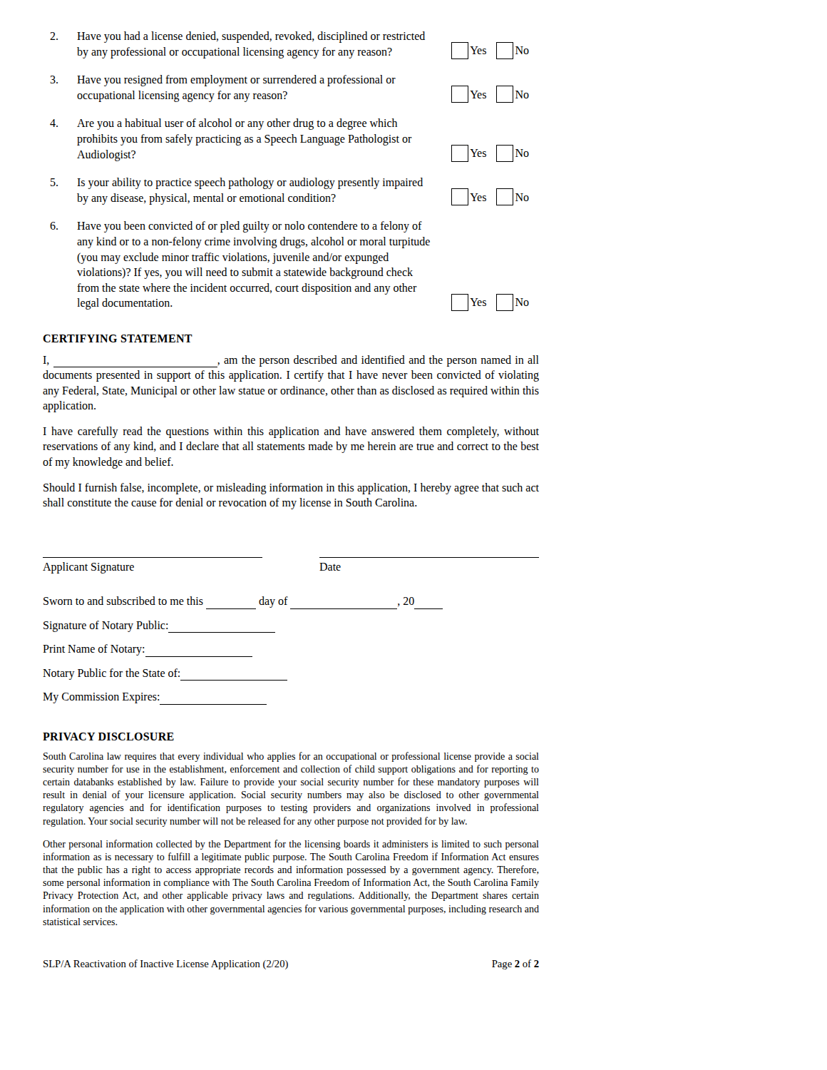2.
Have you had a license denied, suspended, revoked, disciplined or restricted by any professional or occupational licensing agency for any reason?
Yes No
3.
Have you resigned from employment or surrendered a professional or occupational licensing agency for any reason?
Yes No
4.
Are you a habitual user of alcohol or any other drug to a degree which prohibits you from safely practicing as a Speech Language Pathologist or Audiologist?
Yes No
5.
Is your ability to practice speech pathology or audiology presently impaired by any disease, physical, mental or emotional condition?
Yes No
6.
Have you been convicted of or pled guilty or nolo contendere to a felony of any kind or to a non-felony crime involving drugs, alcohol or moral turpitude (you may exclude minor traffic violations, juvenile and/or expunged violations)? If yes, you will need to submit a statewide background check from the state where the incident occurred, court disposition and any other legal documentation.
Yes No
CERTIFYING STATEMENT
I, , am the person described and identified and the person named in all documents presented in support of this application. I certify that I have never been convicted of violating any Federal, State, Municipal or other law statue or ordinance, other than as disclosed as required within this application.
I have carefully read the questions within this application and have answered them completely, without reservations of any kind, and I declare that all statements made by me herein are true and correct to the best of my knowledge and belief.
Should I furnish false, incomplete, or misleading information in this application, I hereby agree that such act shall constitute the cause for denial or revocation of my license in South Carolina.
Applicant Signature
Date
Sworn to and subscribed to me this day of , 20
Signature of Notary Public:
Print Name of Notary:
Notary Public for the State of:
My Commission Expires:
PRIVACY DISCLOSURE
South Carolina law requires that every individual who applies for an occupational or professional license provide a social security number for use in the establishment, enforcement and collection of child support obligations and for reporting to certain databanks established by law. Failure to provide your social security number for these mandatory purposes will result in denial of your licensure application. Social security numbers may also be disclosed to other governmental regulatory agencies and for identification purposes to testing providers and organizations involved in professional regulation. Your social security number will not be released for any other purpose not provided for by law.
Other personal information collected by the Department for the licensing boards it administers is limited to such personal information as is necessary to fulfill a legitimate public purpose. The South Carolina Freedom if Information Act ensures that the public has a right to access appropriate records and information possessed by a government agency. Therefore, some personal information in compliance with The South Carolina Freedom of Information Act, the South Carolina Family Privacy Protection Act, and other applicable privacy laws and regulations. Additionally, the Department shares certain information on the application with other governmental agencies for various governmental purposes, including research and statistical services.
SLP/A Reactivation of Inactive License Application (2/20)
Page 2 of 2